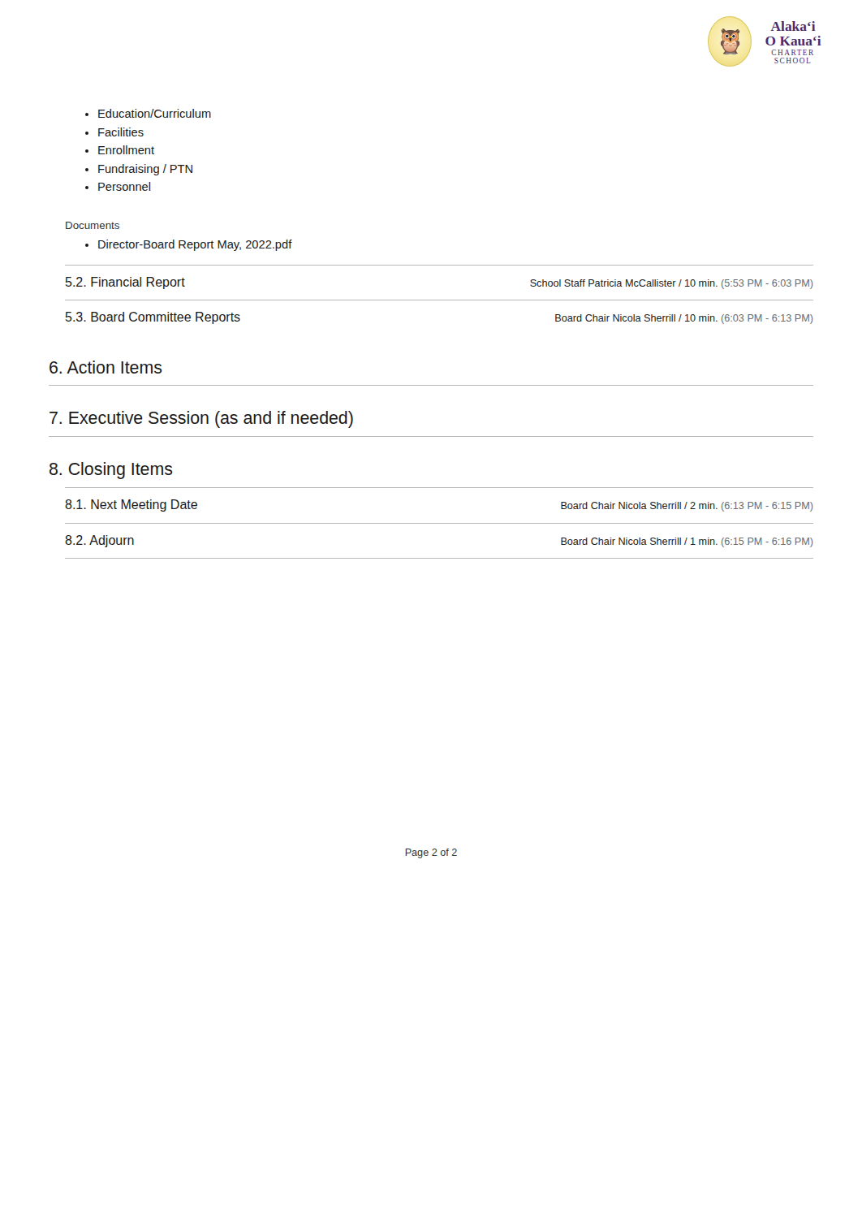🦉
Alakaʻi
O Kauaʻi CHARTER SCHOOL
Education/Curriculum
Facilities
Enrollment
Fundraising / PTN
Personnel
Documents
Director-Board Report May, 2022.pdf
5.2. Financial Report
School Staff Patricia McCallister / 10 min. (5:53 PM - 6:03 PM)
5.3. Board Committee Reports
Board Chair Nicola Sherrill / 10 min. (6:03 PM - 6:13 PM)
6. Action Items
7. Executive Session (as and if needed)
8. Closing Items
8.1. Next Meeting Date
Board Chair Nicola Sherrill / 2 min. (6:13 PM - 6:15 PM)
8.2. Adjourn
Board Chair Nicola Sherrill / 1 min. (6:15 PM - 6:16 PM)
Page 2 of 2